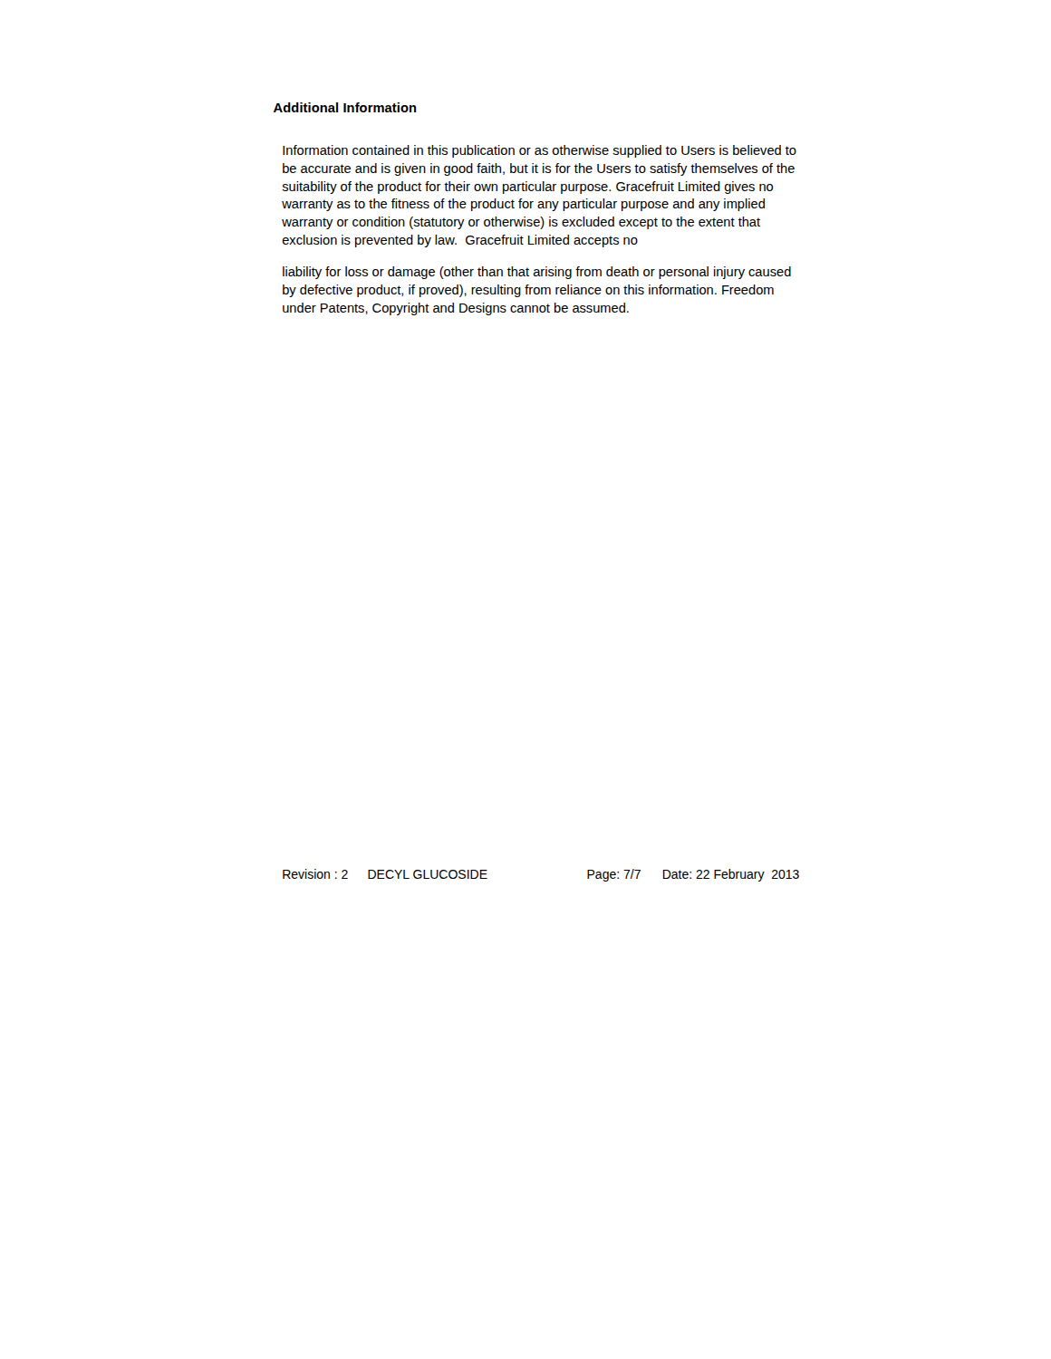Additional Information
Information contained in this publication or as otherwise supplied to Users is believed to be accurate and is given in good faith, but it is for the Users to satisfy themselves of the suitability of the product for their own particular purpose. Gracefruit Limited gives no warranty as to the fitness of the product for any particular purpose and any implied warranty or condition (statutory or otherwise) is excluded except to the extent that exclusion is prevented by law. Gracefruit Limited accepts no
liability for loss or damage (other than that arising from death or personal injury caused by defective product, if proved), resulting from reliance on this information. Freedom under Patents, Copyright and Designs cannot be assumed.
Revision : 2 DECYL GLUCOSIDE Page: 7/7 Date: 22 February 2013